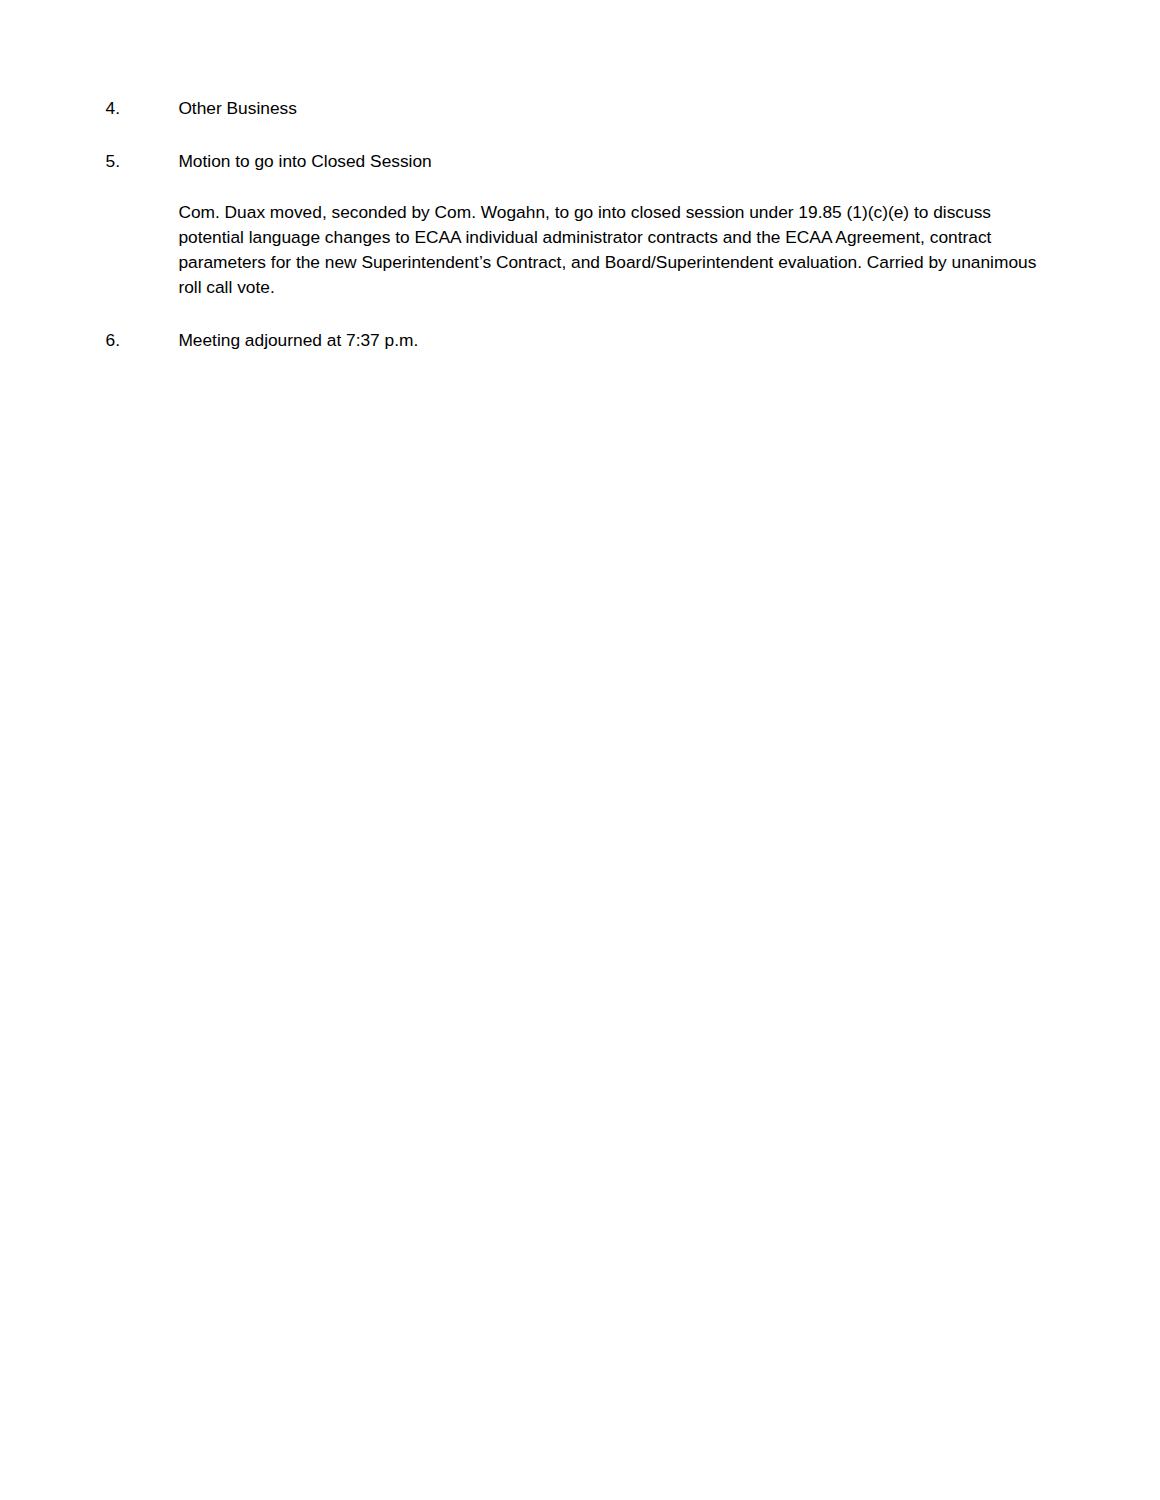4. Other Business
5. Motion to go into Closed Session
Com. Duax moved, seconded by Com. Wogahn, to go into closed session under 19.85 (1)(c)(e) to discuss potential language changes to ECAA individual administrator contracts and the ECAA Agreement, contract parameters for the new Superintendent’s Contract, and Board/Superintendent evaluation. Carried by unanimous roll call vote.
6. Meeting adjourned at 7:37 p.m.